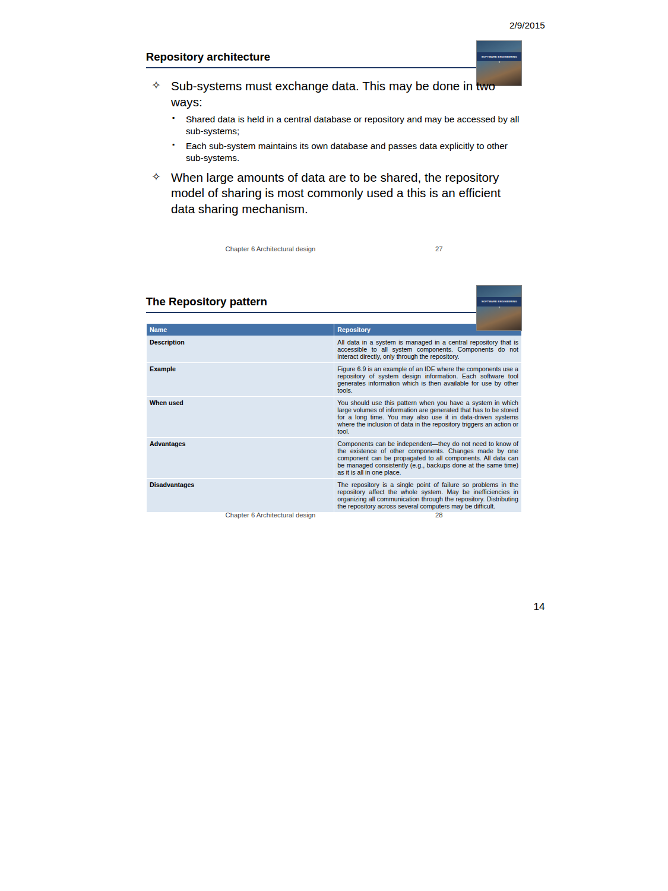2/9/2015
SOFTWARE ENGINEERING
9
Repository architecture
Sub-systems must exchange data. This may be done in two ways:
Shared data is held in a central database or repository and may be accessed by all sub-systems;
Each sub-system maintains its own database and passes data explicitly to other sub-systems.
When large amounts of data are to be shared, the repository model of sharing is most commonly used a this is an efficient data sharing mechanism.
Chapter 6 Architectural design 27
SOFTWARE ENGINEERING
9
The Repository pattern
| Name | Repository |
| --- | --- |
| Description | All data in a system is managed in a central repository that is accessible to all system components. Components do not interact directly, only through the repository. |
| Example | Figure 6.9 is an example of an IDE where the components use a repository of system design information. Each software tool generates information which is then available for use by other tools. |
| When used | You should use this pattern when you have a system in which large volumes of information are generated that has to be stored for a long time. You may also use it in data-driven systems where the inclusion of data in the repository triggers an action or tool. |
| Advantages | Components can be independent—they do not need to know of the existence of other components. Changes made by one component can be propagated to all components. All data can be managed consistently (e.g., backups done at the same time) as it is all in one place. |
| Disadvantages | The repository is a single point of failure so problems in the repository affect the whole system. May be inefficiencies in organizing all communication through the repository. Distributing the repository across several computers may be difficult. |
Chapter 6 Architectural design 28
14